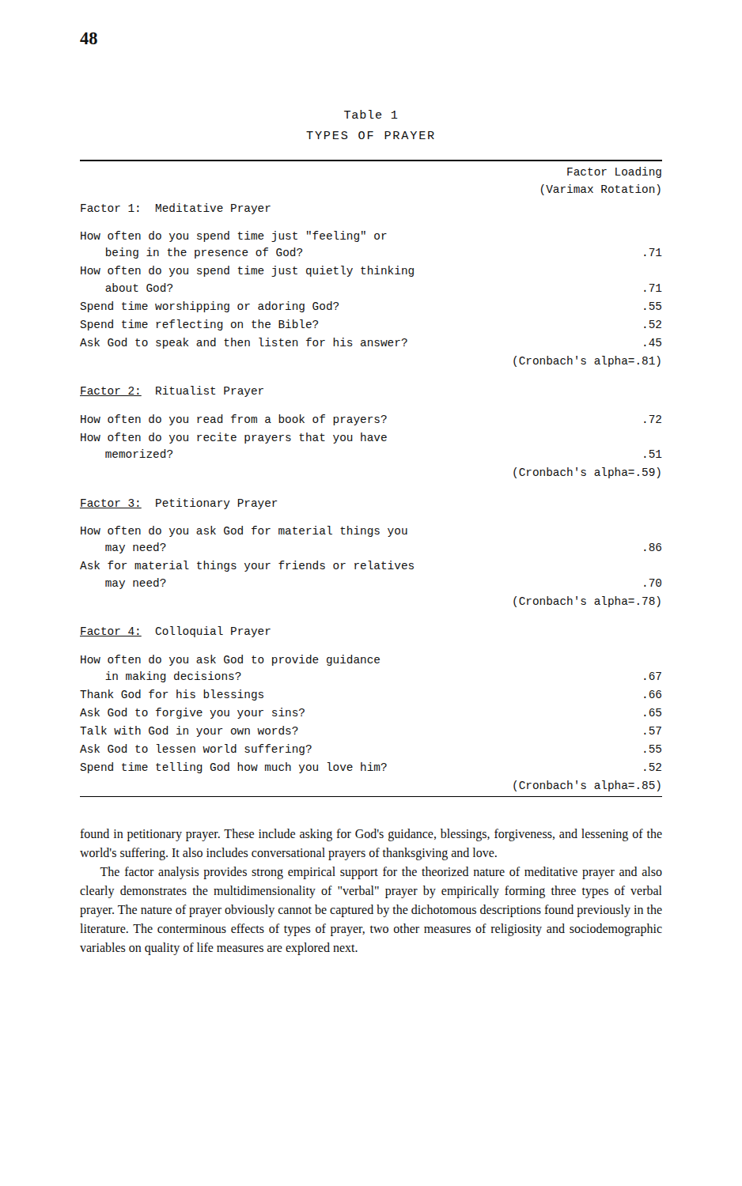48
Table 1
TYPES OF PRAYER
| | Factor Loading (Varimax Rotation) |
| --- | --- |
| Factor 1: Meditative Prayer |
| How often do you spend time just "feeling" or being in the presence of God? | .71 |
| How often do you spend time just quietly thinking about God? | .71 |
| Spend time worshipping or adoring God? | .55 |
| Spend time reflecting on the Bible? | .52 |
| Ask God to speak and then listen for his answer? | .45 |
| (Cronbach's alpha=.81) |
| Factor 2: Ritualist Prayer |
| How often do you read from a book of prayers? | .72 |
| How often do you recite prayers that you have memorized? | .51 |
| (Cronbach's alpha=.59) |
| Factor 3: Petitionary Prayer |
| How often do you ask God for material things you may need? | .86 |
| Ask for material things your friends or relatives may need? | .70 |
| (Cronbach's alpha=.78) |
| Factor 4: Colloquial Prayer |
| How often do you ask God to provide guidance in making decisions? | .67 |
| Thank God for his blessings | .66 |
| Ask God to forgive you your sins? | .65 |
| Talk with God in your own words? | .57 |
| Ask God to lessen world suffering? | .55 |
| Spend time telling God how much you love him? | .52 |
| (Cronbach's alpha=.85) |
found in petitionary prayer. These include asking for God's guidance, blessings, forgiveness, and lessening of the world's suffering. It also includes conversational prayers of thanksgiving and love.
The factor analysis provides strong empirical support for the theorized nature of meditative prayer and also clearly demonstrates the multidimensionality of "verbal" prayer by empirically forming three types of verbal prayer. The nature of prayer obviously cannot be captured by the dichotomous descriptions found previously in the literature. The conterminous effects of types of prayer, two other measures of religiosity and sociodemographic variables on quality of life measures are explored next.